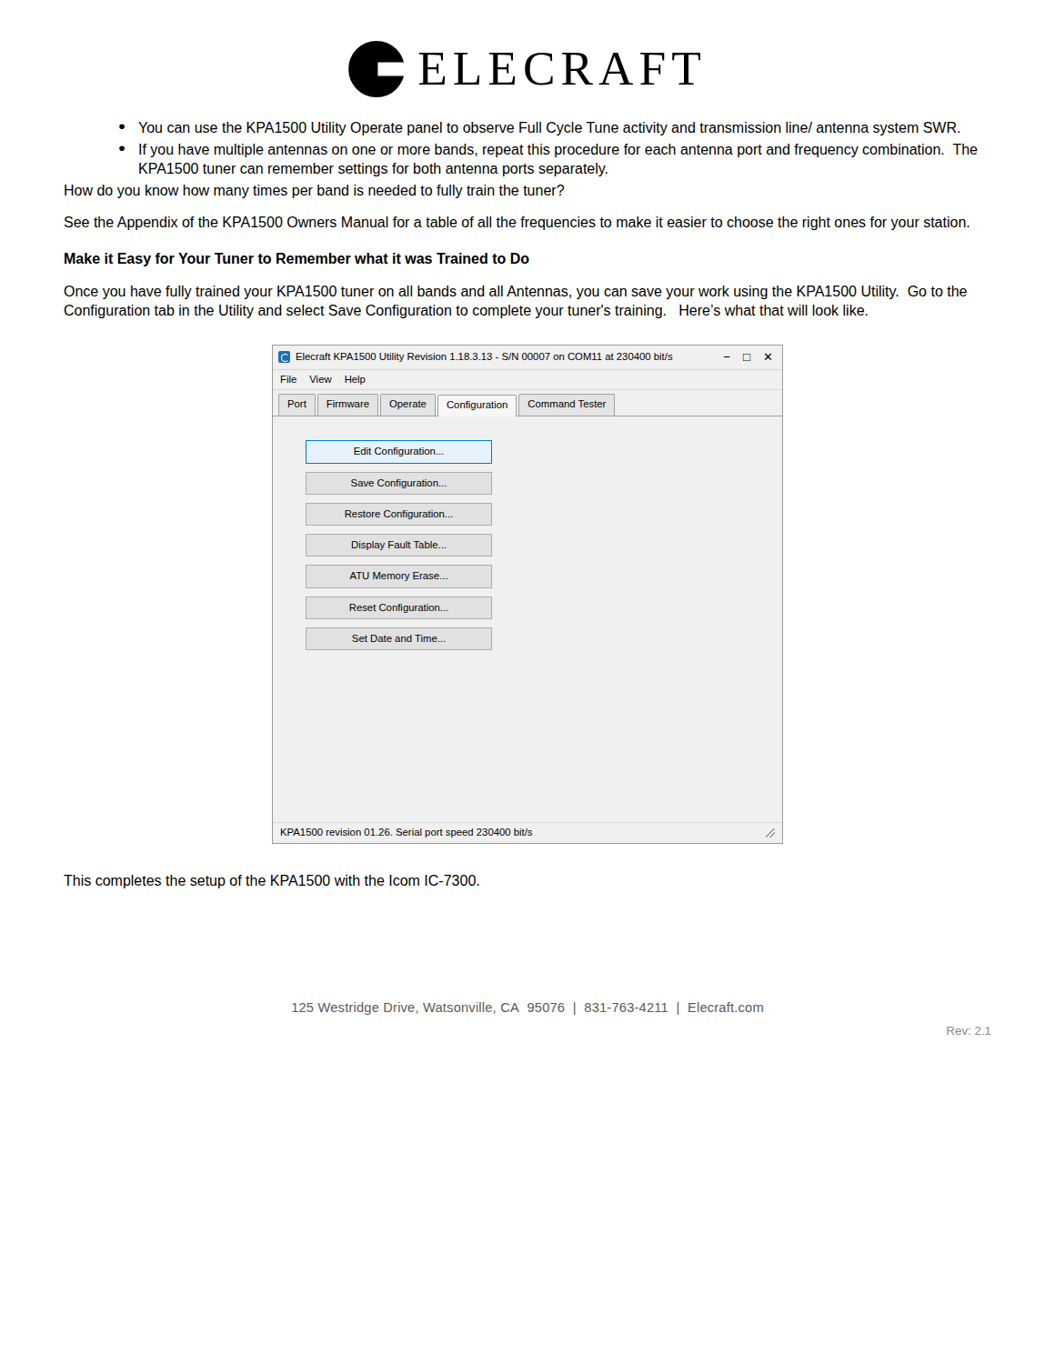ELECRAFT
You can use the KPA1500 Utility Operate panel to observe Full Cycle Tune activity and transmission line/ antenna system SWR.
If you have multiple antennas on one or more bands, repeat this procedure for each antenna port and frequency combination. The KPA1500 tuner can remember settings for both antenna ports separately.
How do you know how many times per band is needed to fully train the tuner?
See the Appendix of the KPA1500 Owners Manual for a table of all the frequencies to make it easier to choose the right ones for your station.
Make it Easy for Your Tuner to Remember what it was Trained to Do
Once you have fully trained your KPA1500 tuner on all bands and all Antennas, you can save your work using the KPA1500 Utility. Go to the Configuration tab in the Utility and select Save Configuration to complete your tuner's training. Here’s what that will look like.
Elecraft KPA1500 Utility Revision 1.18.3.13 - S/N 00007 on COM11 at 230400 bit/s
−□✕
File View Help
Port
Firmware
Operate
Configuration
Command Tester
Edit Configuration...
Save Configuration...
Restore Configuration...
Display Fault Table...
ATU Memory Erase...
Reset Configuration...
Set Date and Time...
KPA1500 revision 01.26. Serial port speed 230400 bit/s
This completes the setup of the KPA1500 with the Icom IC-7300.
125 Westridge Drive, Watsonville, CA 95076 | 831-763-4211 | Elecraft.com
Rev: 2.1